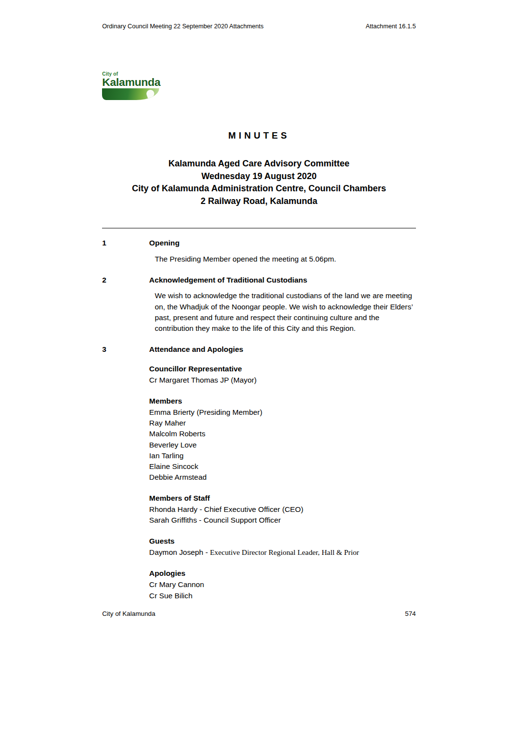Ordinary Council Meeting 22 September 2020 Attachments
Attachment 16.1.5
City of
Kalamunda
MINUTES
Kalamunda Aged Care Advisory Committee
Wednesday 19 August 2020
City of Kalamunda Administration Centre, Council Chambers
2 Railway Road, Kalamunda
1
Opening
The Presiding Member opened the meeting at 5.06pm.
2
Acknowledgement of Traditional Custodians
We wish to acknowledge the traditional custodians of the land we are meeting on, the Whadjuk of the Noongar people. We wish to acknowledge their Elders’ past, present and future and respect their continuing culture and the contribution they make to the life of this City and this Region.
3
Attendance and Apologies
Councillor Representative
Cr Margaret Thomas JP (Mayor)
Members
Emma Brierty (Presiding Member)
Ray Maher
Malcolm Roberts
Beverley Love
Ian Tarling
Elaine Sincock
Debbie Armstead
Members of Staff
Rhonda Hardy - Chief Executive Officer (CEO)
Sarah Griffiths - Council Support Officer
Guests
Daymon Joseph - Executive Director Regional Leader, Hall & Prior
Apologies
Cr Mary Cannon
Cr Sue Bilich
City of Kalamunda
574